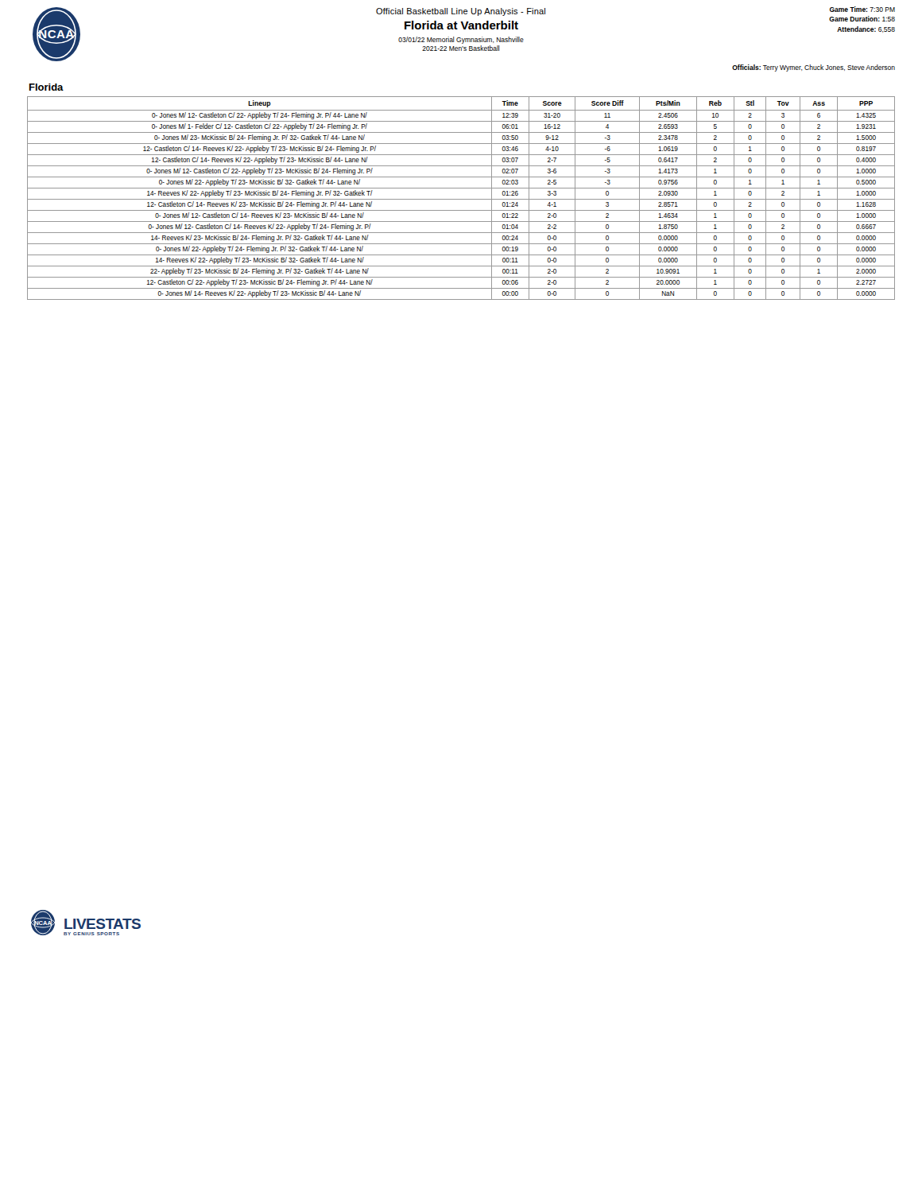NCAA
Game Time: 7:30 PM
Game Duration: 1:58
Attendance: 6,558
Official Basketball Line Up Analysis - Final
Florida at Vanderbilt
03/01/22 Memorial Gymnasium, Nashville
2021-22 Men's Basketball
Officials: Terry Wymer, Chuck Jones, Steve Anderson
Florida
| Lineup | Time | Score | Score Diff | Pts/Min | Reb | Stl | Tov | Ass | PPP |
| --- | --- | --- | --- | --- | --- | --- | --- | --- | --- |
| 0- Jones M/ 12- Castleton C/ 22- Appleby T/ 24- Fleming Jr. P/ 44- Lane N/ | 12:39 | 31-20 | 11 | 2.4506 | 10 | 2 | 3 | 6 | 1.4325 |
| 0- Jones M/ 1- Felder C/ 12- Castleton C/ 22- Appleby T/ 24- Fleming Jr. P/ | 06:01 | 16-12 | 4 | 2.6593 | 5 | 0 | 0 | 2 | 1.9231 |
| 0- Jones M/ 23- McKissic B/ 24- Fleming Jr. P/ 32- Gatkek T/ 44- Lane N/ | 03:50 | 9-12 | -3 | 2.3478 | 2 | 0 | 0 | 2 | 1.5000 |
| 12- Castleton C/ 14- Reeves K/ 22- Appleby T/ 23- McKissic B/ 24- Fleming Jr. P/ | 03:46 | 4-10 | -6 | 1.0619 | 0 | 1 | 0 | 0 | 0.8197 |
| 12- Castleton C/ 14- Reeves K/ 22- Appleby T/ 23- McKissic B/ 44- Lane N/ | 03:07 | 2-7 | -5 | 0.6417 | 2 | 0 | 0 | 0 | 0.4000 |
| 0- Jones M/ 12- Castleton C/ 22- Appleby T/ 23- McKissic B/ 24- Fleming Jr. P/ | 02:07 | 3-6 | -3 | 1.4173 | 1 | 0 | 0 | 0 | 1.0000 |
| 0- Jones M/ 22- Appleby T/ 23- McKissic B/ 32- Gatkek T/ 44- Lane N/ | 02:03 | 2-5 | -3 | 0.9756 | 0 | 1 | 1 | 1 | 0.5000 |
| 14- Reeves K/ 22- Appleby T/ 23- McKissic B/ 24- Fleming Jr. P/ 32- Gatkek T/ | 01:26 | 3-3 | 0 | 2.0930 | 1 | 0 | 2 | 1 | 1.0000 |
| 12- Castleton C/ 14- Reeves K/ 23- McKissic B/ 24- Fleming Jr. P/ 44- Lane N/ | 01:24 | 4-1 | 3 | 2.8571 | 0 | 2 | 0 | 0 | 1.1628 |
| 0- Jones M/ 12- Castleton C/ 14- Reeves K/ 23- McKissic B/ 44- Lane N/ | 01:22 | 2-0 | 2 | 1.4634 | 1 | 0 | 0 | 0 | 1.0000 |
| 0- Jones M/ 12- Castleton C/ 14- Reeves K/ 22- Appleby T/ 24- Fleming Jr. P/ | 01:04 | 2-2 | 0 | 1.8750 | 1 | 0 | 2 | 0 | 0.6667 |
| 14- Reeves K/ 23- McKissic B/ 24- Fleming Jr. P/ 32- Gatkek T/ 44- Lane N/ | 00:24 | 0-0 | 0 | 0.0000 | 0 | 0 | 0 | 0 | 0.0000 |
| 0- Jones M/ 22- Appleby T/ 24- Fleming Jr. P/ 32- Gatkek T/ 44- Lane N/ | 00:19 | 0-0 | 0 | 0.0000 | 0 | 0 | 0 | 0 | 0.0000 |
| 14- Reeves K/ 22- Appleby T/ 23- McKissic B/ 32- Gatkek T/ 44- Lane N/ | 00:11 | 0-0 | 0 | 0.0000 | 0 | 0 | 0 | 0 | 0.0000 |
| 22- Appleby T/ 23- McKissic B/ 24- Fleming Jr. P/ 32- Gatkek T/ 44- Lane N/ | 00:11 | 2-0 | 2 | 10.9091 | 1 | 0 | 0 | 1 | 2.0000 |
| 12- Castleton C/ 22- Appleby T/ 23- McKissic B/ 24- Fleming Jr. P/ 44- Lane N/ | 00:06 | 2-0 | 2 | 20.0000 | 1 | 0 | 0 | 0 | 2.2727 |
| 0- Jones M/ 14- Reeves K/ 22- Appleby T/ 23- McKissic B/ 44- Lane N/ | 00:00 | 0-0 | 0 | NaN | 0 | 0 | 0 | 0 | 0.0000 |
NCAA
LIVESTATS
BY GENIUS SPORTS